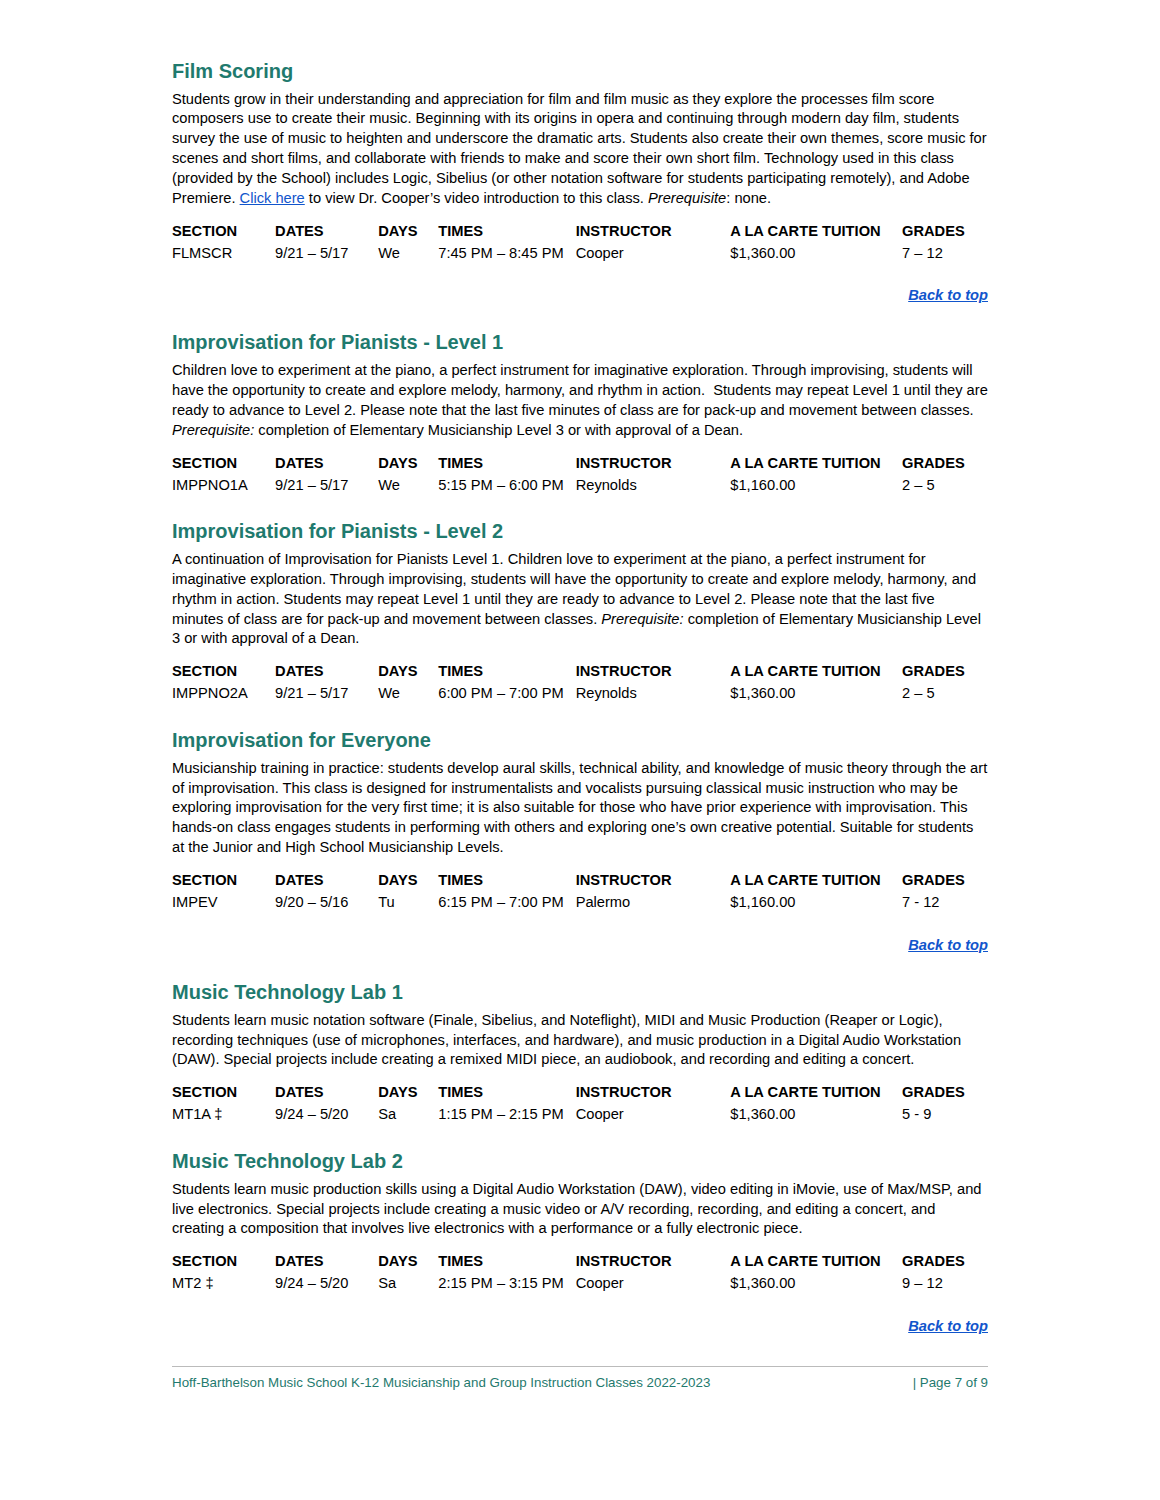Film Scoring
Students grow in their understanding and appreciation for film and film music as they explore the processes film score composers use to create their music. Beginning with its origins in opera and continuing through modern day film, students survey the use of music to heighten and underscore the dramatic arts. Students also create their own themes, score music for scenes and short films, and collaborate with friends to make and score their own short film. Technology used in this class (provided by the School) includes Logic, Sibelius (or other notation software for students participating remotely), and Adobe Premiere. Click here to view Dr. Cooper’s video introduction to this class. Prerequisite: none.
| SECTION | DATES | DAYS | TIMES | INSTRUCTOR | A LA CARTE TUITION | GRADES |
| --- | --- | --- | --- | --- | --- | --- |
| FLMSCR | 9/21 – 5/17 | We | 7:45 PM – 8:45 PM | Cooper | $1,360.00 | 7 – 12 |
Back to top
Improvisation for Pianists - Level 1
Children love to experiment at the piano, a perfect instrument for imaginative exploration. Through improvising, students will have the opportunity to create and explore melody, harmony, and rhythm in action. Students may repeat Level 1 until they are ready to advance to Level 2. Please note that the last five minutes of class are for pack-up and movement between classes. Prerequisite: completion of Elementary Musicianship Level 3 or with approval of a Dean.
| SECTION | DATES | DAYS | TIMES | INSTRUCTOR | A LA CARTE TUITION | GRADES |
| --- | --- | --- | --- | --- | --- | --- |
| IMPPNO1A | 9/21 – 5/17 | We | 5:15 PM – 6:00 PM | Reynolds | $1,160.00 | 2 – 5 |
Improvisation for Pianists - Level 2
A continuation of Improvisation for Pianists Level 1. Children love to experiment at the piano, a perfect instrument for imaginative exploration. Through improvising, students will have the opportunity to create and explore melody, harmony, and rhythm in action. Students may repeat Level 1 until they are ready to advance to Level 2. Please note that the last five minutes of class are for pack-up and movement between classes. Prerequisite: completion of Elementary Musicianship Level 3 or with approval of a Dean.
| SECTION | DATES | DAYS | TIMES | INSTRUCTOR | A LA CARTE TUITION | GRADES |
| --- | --- | --- | --- | --- | --- | --- |
| IMPPNO2A | 9/21 – 5/17 | We | 6:00 PM – 7:00 PM | Reynolds | $1,360.00 | 2 – 5 |
Improvisation for Everyone
Musicianship training in practice: students develop aural skills, technical ability, and knowledge of music theory through the art of improvisation. This class is designed for instrumentalists and vocalists pursuing classical music instruction who may be exploring improvisation for the very first time; it is also suitable for those who have prior experience with improvisation. This hands-on class engages students in performing with others and exploring one’s own creative potential. Suitable for students at the Junior and High School Musicianship Levels.
| SECTION | DATES | DAYS | TIMES | INSTRUCTOR | A LA CARTE TUITION | GRADES |
| --- | --- | --- | --- | --- | --- | --- |
| IMPEV | 9/20 – 5/16 | Tu | 6:15 PM – 7:00 PM | Palermo | $1,160.00 | 7 - 12 |
Back to top
Music Technology Lab 1
Students learn music notation software (Finale, Sibelius, and Noteflight), MIDI and Music Production (Reaper or Logic), recording techniques (use of microphones, interfaces, and hardware), and music production in a Digital Audio Workstation (DAW). Special projects include creating a remixed MIDI piece, an audiobook, and recording and editing a concert.
| SECTION | DATES | DAYS | TIMES | INSTRUCTOR | A LA CARTE TUITION | GRADES |
| --- | --- | --- | --- | --- | --- | --- |
| MT1A ‡ | 9/24 – 5/20 | Sa | 1:15 PM – 2:15 PM | Cooper | $1,360.00 | 5 - 9 |
Music Technology Lab 2
Students learn music production skills using a Digital Audio Workstation (DAW), video editing in iMovie, use of Max/MSP, and live electronics. Special projects include creating a music video or A/V recording, recording, and editing a concert, and creating a composition that involves live electronics with a performance or a fully electronic piece.
| SECTION | DATES | DAYS | TIMES | INSTRUCTOR | A LA CARTE TUITION | GRADES |
| --- | --- | --- | --- | --- | --- | --- |
| MT2 ‡ | 9/24 – 5/20 | Sa | 2:15 PM – 3:15 PM | Cooper | $1,360.00 | 9 – 12 |
Back to top
Hoff-Barthelson Music School K-12 Musicianship and Group Instruction Classes 2022-2023 | Page 7 of 9